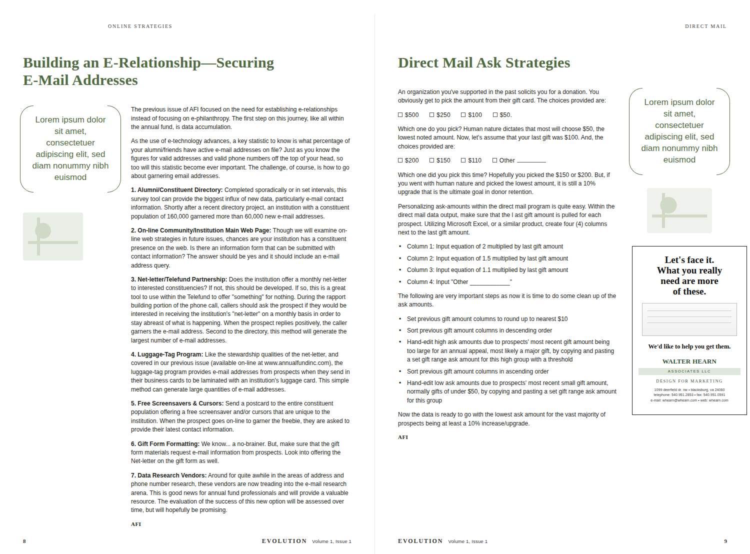Online Strategies
Building an E-Relationship—Securing
E-Mail Addresses
Lorem ipsum dolor sit amet, consectetuer adipiscing elit, sed diam nonummy nibh euismod
The previous issue of AFI focused on the need for establishing e-relationships instead of focusing on e-philanthropy. The first step on this journey, like all within the annual fund, is data accumulation.
As the use of e-technology advances, a key statistic to know is what percentage of your alumni/friends have active e-mail addresses on file? Just as you know the figures for valid addresses and valid phone numbers off the top of your head, so too will this statistic become ever important. The challenge, of course, is how to go about garnering email addresses.
1. Alumni/Constituent Directory: Completed sporadically or in set intervals, this survey tool can provide the biggest influx of new data, particularly e-mail contact information. Shortly after a recent directory project, an institution with a constituent population of 160,000 garnered more than 60,000 new e-mail addresses.
2. On-line Community/Institution Main Web Page: Though we will examine on-line web strategies in future issues, chances are your institution has a constituent presence on the web. Is there an information form that can be submitted with contact information? The answer should be yes and it should include an e-mail address query.
3. Net-letter/Telefund Partnership: Does the institution offer a monthly net-letter to interested constituencies? If not, this should be developed. If so, this is a great tool to use within the Telefund to offer "something" for nothing. During the rapport building portion of the phone call, callers should ask the prospect if they would be interested in receiving the institution's "net-letter" on a monthly basis in order to stay abreast of what is happening. When the prospect replies positively, the caller garners the e-mail address. Second to the directory, this method will generate the largest number of e-mail addresses.
4. Luggage-Tag Program: Like the stewardship qualities of the net-letter, and covered in our previous issue (available on-line at www.annualfundinc.com), the luggage-tag program provides e-mail addresses from prospects when they send in their business cards to be laminated with an institution's luggage card. This simple method can generate large quantities of e-mail addresses.
5. Free Screensavers & Cursors: Send a postcard to the entire constituent population offering a free screensaver and/or cursors that are unique to the institution. When the prospect goes on-line to garner the freebie, they are asked to provide their latest contact information.
6. Gift Form Formatting: We know... a no-brainer. But, make sure that the gift form materials request e-mail information from prospects. Look into offering the Net-letter on the gift form as well.
7. Data Research Vendors: Around for quite awhile in the areas of address and phone number research, these vendors are now treading into the e-mail research arena. This is good news for annual fund professionals and will provide a valuable resource. The evaluation of the success of this new option will be assessed over time, but will hopefully be promising.
AFI
8 EVOLUTION Volume 1, Issue 1
Direct Mail
Direct Mail Ask Strategies
An organization you've supported in the past solicits you for a donation. You obviously get to pick the amount from their gift card. The choices provided are:
$500 $250 $100 $50.
Which one do you pick? Human nature dictates that most will choose $50, the lowest noted amount. Now, let's assume that your last gift was $100. And, the choices provided are:
$200 $150 $110 Other
Which one did you pick this time? Hopefully you picked the $150 or $200. But, if you went with human nature and picked the lowest amount, it is still a 10% upgrade that is the ultimate goal in donor retention.
Personalizing ask-amounts within the direct mail program is quite easy. Within the direct mail data output, make sure that the l ast gift amount is pulled for each prospect. Utilizing Microsoft Excel, or a similar product, create four (4) columns next to the last gift amount.
Column 1: Input equation of 2 multiplied by last gift amount
Column 2: Input equation of 1.5 multiplied by last gift amount
Column 3: Input equation of 1.1 multiplied by last gift amount
Column 4: Input "Other ____________"
The following are very important steps as now it is time to do some clean up of the ask amounts.
Set previous gift amount columns to round up to nearest $10
Sort previous gift amount columns in descending order
Hand-edit high ask amounts due to prospects' most recent gift amount being too large for an annual appeal, most likely a major gift, by copying and pasting a set gift range ask amount for this high group with a threshold
Sort previous gift amount columns in ascending order
Hand-edit low ask amounts due to prospects' most recent small gift amount, normally gifts of under $50, by copying and pasting a set gift range ask amount for this group
Now the data is ready to go with the lowest ask amount for the vast majority of prospects being at least a 10% increase/upgrade.
AFI
Lorem ipsum dolor sit amet, consectetuer adipiscing elit, sed diam nonummy nibh euismod
Let's face it.
What you really
need are more
of these.
We'd like to help you get them.
WALTER HEARN ASSOCIATES LLC
DESIGN FOR MARKETING
1099 deerfield dr. nw • blacksburg, va 24060
telephone: 540.951.2853 • fax: 540.951.0591
e-mail: whearn@whearn.com • web: whearn.com
EVOLUTION Volume 1, Issue 1 9